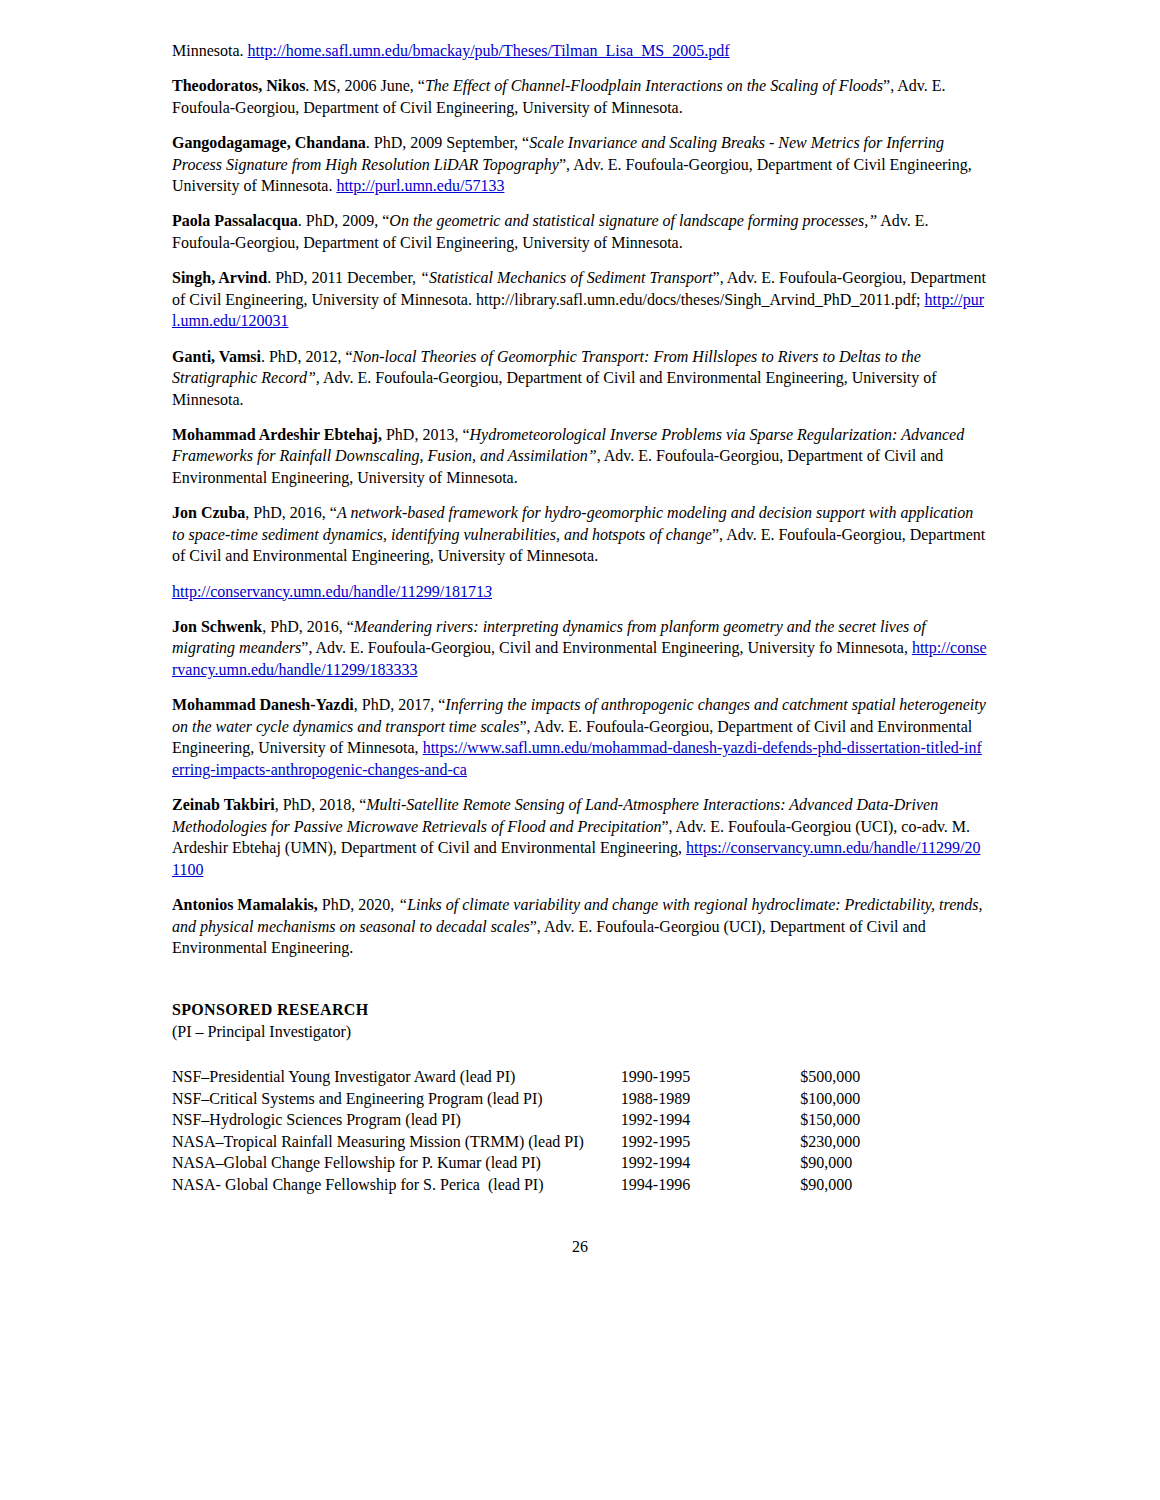Minnesota. http://home.safl.umn.edu/bmackay/pub/Theses/Tilman_Lisa_MS_2005.pdf
Theodoratos, Nikos. MS, 2006 June, “The Effect of Channel-Floodplain Interactions on the Scaling of Floods”, Adv. E. Foufoula-Georgiou, Department of Civil Engineering, University of Minnesota.
Gangodagamage, Chandana. PhD, 2009 September, “Scale Invariance and Scaling Breaks - New Metrics for Inferring Process Signature from High Resolution LiDAR Topography”, Adv. E. Foufoula-Georgiou, Department of Civil Engineering, University of Minnesota. http://purl.umn.edu/57133
Paola Passalacqua. PhD, 2009, “On the geometric and statistical signature of landscape forming processes,” Adv. E. Foufoula-Georgiou, Department of Civil Engineering, University of Minnesota.
Singh, Arvind. PhD, 2011 December, “Statistical Mechanics of Sediment Transport”, Adv. E. Foufoula-Georgiou, Department of Civil Engineering, University of Minnesota. http://library.safl.umn.edu/docs/theses/Singh_Arvind_PhD_2011.pdf; http://purl.umn.edu/120031
Ganti, Vamsi. PhD, 2012, “Non-local Theories of Geomorphic Transport: From Hillslopes to Rivers to Deltas to the Stratigraphic Record”, Adv. E. Foufoula-Georgiou, Department of Civil and Environmental Engineering, University of Minnesota.
Mohammad Ardeshir Ebtehaj, PhD, 2013, “Hydrometeorological Inverse Problems via Sparse Regularization: Advanced Frameworks for Rainfall Downscaling, Fusion, and Assimilation”, Adv. E. Foufoula-Georgiou, Department of Civil and Environmental Engineering, University of Minnesota.
Jon Czuba, PhD, 2016, “A network-based framework for hydro-geomorphic modeling and decision support with application to space-time sediment dynamics, identifying vulnerabilities, and hotspots of change”, Adv. E. Foufoula-Georgiou, Department of Civil and Environmental Engineering, University of Minnesota.
http://conservancy.umn.edu/handle/11299/181713
Jon Schwenk, PhD, 2016, “Meandering rivers: interpreting dynamics from planform geometry and the secret lives of migrating meanders”, Adv. E. Foufoula-Georgiou, Civil and Environmental Engineering, University fo Minnesota, http://conservancy.umn.edu/handle/11299/183333
Mohammad Danesh-Yazdi, PhD, 2017, “Inferring the impacts of anthropogenic changes and catchment spatial heterogeneity on the water cycle dynamics and transport time scales”, Adv. E. Foufoula-Georgiou, Department of Civil and Environmental Engineering, University of Minnesota, https://www.safl.umn.edu/mohammad-danesh-yazdi-defends-phd-dissertation-titled-inferring-impacts-anthropogenic-changes-and-ca
Zeinab Takbiri, PhD, 2018, “Multi-Satellite Remote Sensing of Land-Atmosphere Interactions: Advanced Data-Driven Methodologies for Passive Microwave Retrievals of Flood and Precipitation”, Adv. E. Foufoula-Georgiou (UCI), co-adv. M. Ardeshir Ebtehaj (UMN), Department of Civil and Environmental Engineering, https://conservancy.umn.edu/handle/11299/201100
Antonios Mamalakis, PhD, 2020, “Links of climate variability and change with regional hydroclimate: Predictability, trends, and physical mechanisms on seasonal to decadal scales”, Adv. E. Foufoula-Georgiou (UCI), Department of Civil and Environmental Engineering.
SPONSORED RESEARCH
(PI – Principal Investigator)
| NSF–Presidential Young Investigator Award (lead PI) | 1990-1995 | $500,000 |
| NSF–Critical Systems and Engineering Program (lead PI) | 1988-1989 | $100,000 |
| NSF–Hydrologic Sciences Program (lead PI) | 1992-1994 | $150,000 |
| NASA–Tropical Rainfall Measuring Mission (TRMM) (lead PI) | 1992-1995 | $230,000 |
| NASA–Global Change Fellowship for P. Kumar (lead PI) | 1992-1994 | $90,000 |
| NASA- Global Change Fellowship for S. Perica (lead PI) | 1994-1996 | $90,000 |
26